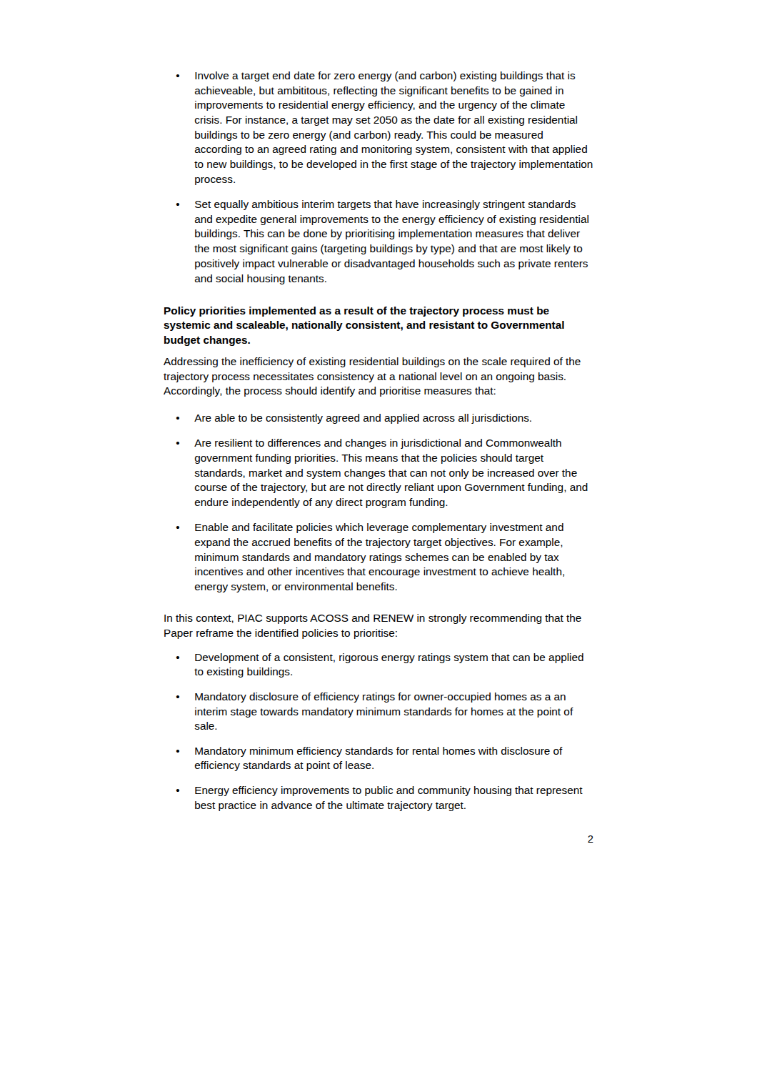Involve a target end date for zero energy (and carbon) existing buildings that is achieveable, but ambititous, reflecting the significant benefits to be gained in improvements to residential energy efficiency, and the urgency of the climate crisis. For instance, a target may set 2050 as the date for all existing residential buildings to be zero energy (and carbon) ready. This could be measured according to an agreed rating and monitoring system, consistent with that applied to new buildings, to be developed in the first stage of the trajectory implementation process.
Set equally ambitious interim targets that have increasingly stringent standards and expedite general improvements to the energy efficiency of existing residential buildings. This can be done by prioritising implementation measures that deliver the most significant gains (targeting buildings by type) and that are most likely to positively impact vulnerable or disadvantaged households such as private renters and social housing tenants.
Policy priorities implemented as a result of the trajectory process must be systemic and scaleable, nationally consistent, and resistant to Governmental budget changes.
Addressing the inefficiency of existing residential buildings on the scale required of the trajectory process necessitates consistency at a national level on an ongoing basis. Accordingly, the process should identify and prioritise measures that:
Are able to be consistently agreed and applied across all jurisdictions.
Are resilient to differences and changes in jurisdictional and Commonwealth government funding priorities. This means that the policies should target standards, market and system changes that can not only be increased over the course of the trajectory, but are not directly reliant upon Government funding, and endure independently of any direct program funding.
Enable and facilitate policies which leverage complementary investment and expand the accrued benefits of the trajectory target objectives. For example, minimum standards and mandatory ratings schemes can be enabled by tax incentives and other incentives that encourage investment to achieve health, energy system, or environmental benefits.
In this context, PIAC supports ACOSS and RENEW in strongly recommending that the Paper reframe the identified policies to prioritise:
Development of a consistent, rigorous energy ratings system that can be applied to existing buildings.
Mandatory disclosure of efficiency ratings for owner-occupied homes as a an interim stage towards mandatory minimum standards for homes at the point of sale.
Mandatory minimum efficiency standards for rental homes with disclosure of efficiency standards at point of lease.
Energy efficiency improvements to public and community housing that represent best practice in advance of the ultimate trajectory target.
2